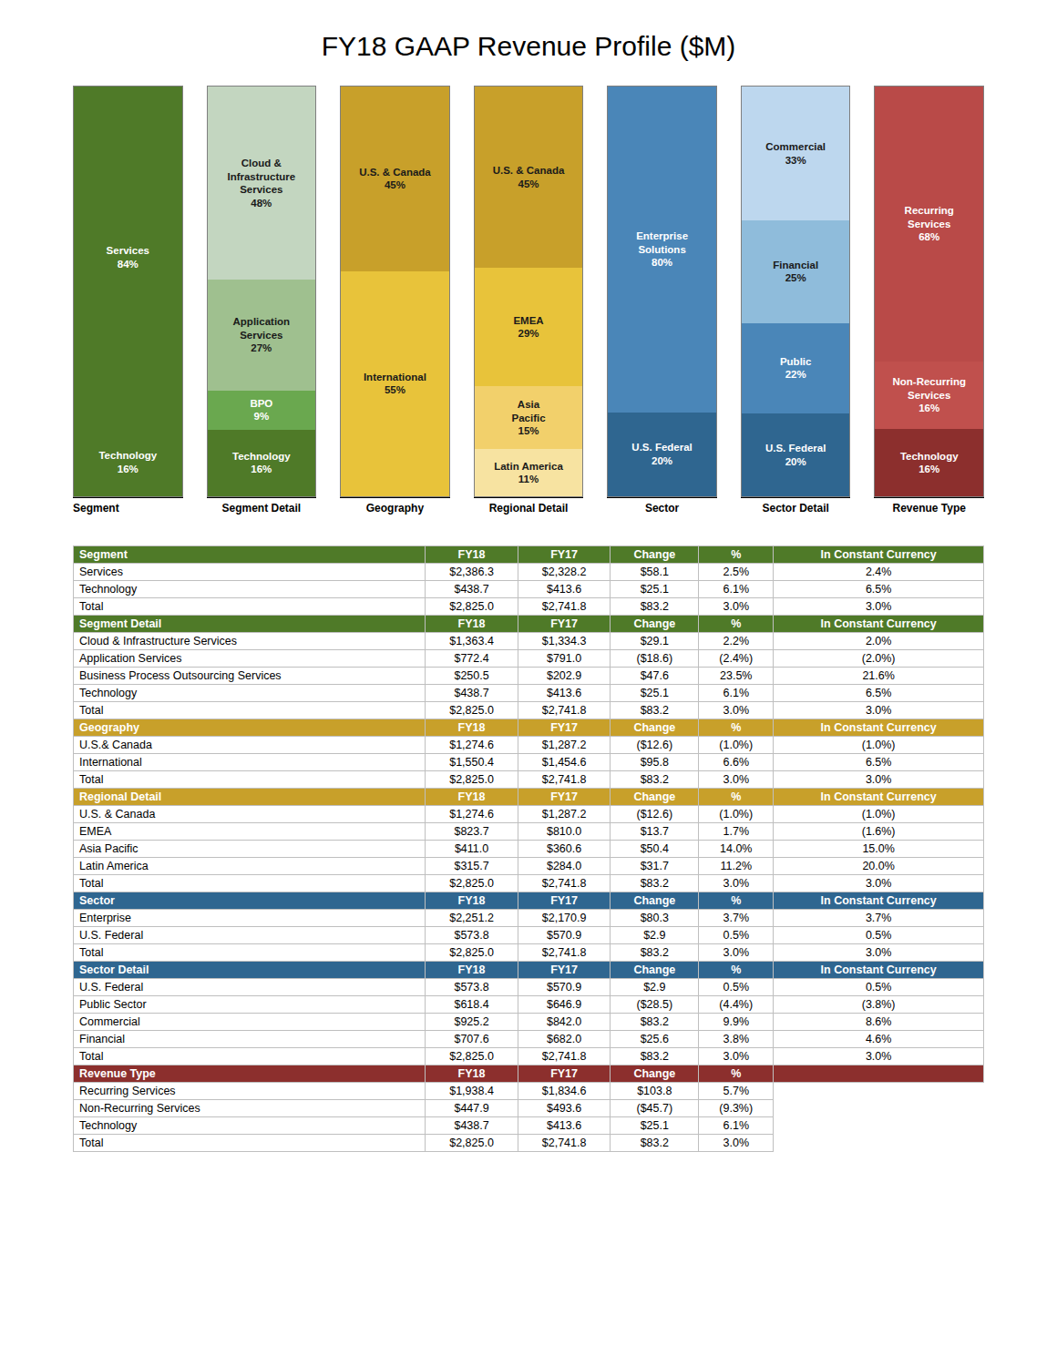FY18 GAAP Revenue Profile ($M)
Services
84%
Technology
16%
Segment
Cloud &
Infrastructure
Services
48%
Application
Services
27%
BPO
9%
Technology
16%
Segment Detail
U.S. & Canada
45%
International
55%
Geography
U.S. & Canada
45%
EMEA
29%
Asia
Pacific
15%
Latin America
11%
Regional Detail
Enterprise
Solutions
80%
U.S. Federal
20%
Sector
Commercial
33%
Financial
25%
Public
22%
U.S. Federal
20%
Sector Detail
Recurring
Services
68%
Non-Recurring
Services
16%
Technology
16%
Revenue Type
| Segment | FY18 | FY17 | Change | % | In Constant Currency |
| --- | --- | --- | --- | --- | --- |
| Services | $2,386.3 | $2,328.2 | $58.1 | 2.5% | 2.4% |
| Technology | $438.7 | $413.6 | $25.1 | 6.1% | 6.5% |
| Total | $2,825.0 | $2,741.8 | $83.2 | 3.0% | 3.0% |
| Segment Detail | FY18 | FY17 | Change | % | In Constant Currency |
| Cloud & Infrastructure Services | $1,363.4 | $1,334.3 | $29.1 | 2.2% | 2.0% |
| Application Services | $772.4 | $791.0 | ($18.6) | (2.4%) | (2.0%) |
| Business Process Outsourcing Services | $250.5 | $202.9 | $47.6 | 23.5% | 21.6% |
| Technology | $438.7 | $413.6 | $25.1 | 6.1% | 6.5% |
| Total | $2,825.0 | $2,741.8 | $83.2 | 3.0% | 3.0% |
| Geography | FY18 | FY17 | Change | % | In Constant Currency |
| U.S.& Canada | $1,274.6 | $1,287.2 | ($12.6) | (1.0%) | (1.0%) |
| International | $1,550.4 | $1,454.6 | $95.8 | 6.6% | 6.5% |
| Total | $2,825.0 | $2,741.8 | $83.2 | 3.0% | 3.0% |
| Regional Detail | FY18 | FY17 | Change | % | In Constant Currency |
| U.S. & Canada | $1,274.6 | $1,287.2 | ($12.6) | (1.0%) | (1.0%) |
| EMEA | $823.7 | $810.0 | $13.7 | 1.7% | (1.6%) |
| Asia Pacific | $411.0 | $360.6 | $50.4 | 14.0% | 15.0% |
| Latin America | $315.7 | $284.0 | $31.7 | 11.2% | 20.0% |
| Total | $2,825.0 | $2,741.8 | $83.2 | 3.0% | 3.0% |
| Sector | FY18 | FY17 | Change | % | In Constant Currency |
| Enterprise | $2,251.2 | $2,170.9 | $80.3 | 3.7% | 3.7% |
| U.S. Federal | $573.8 | $570.9 | $2.9 | 0.5% | 0.5% |
| Total | $2,825.0 | $2,741.8 | $83.2 | 3.0% | 3.0% |
| Sector Detail | FY18 | FY17 | Change | % | In Constant Currency |
| U.S. Federal | $573.8 | $570.9 | $2.9 | 0.5% | 0.5% |
| Public Sector | $618.4 | $646.9 | ($28.5) | (4.4%) | (3.8%) |
| Commercial | $925.2 | $842.0 | $83.2 | 9.9% | 8.6% |
| Financial | $707.6 | $682.0 | $25.6 | 3.8% | 4.6% |
| Total | $2,825.0 | $2,741.8 | $83.2 | 3.0% | 3.0% |
| Revenue Type | FY18 | FY17 | Change | % | |
| Recurring Services | $1,938.4 | $1,834.6 | $103.8 | 5.7% | |
| Non-Recurring Services | $447.9 | $493.6 | ($45.7) | (9.3%) | |
| Technology | $438.7 | $413.6 | $25.1 | 6.1% | |
| Total | $2,825.0 | $2,741.8 | $83.2 | 3.0% | |